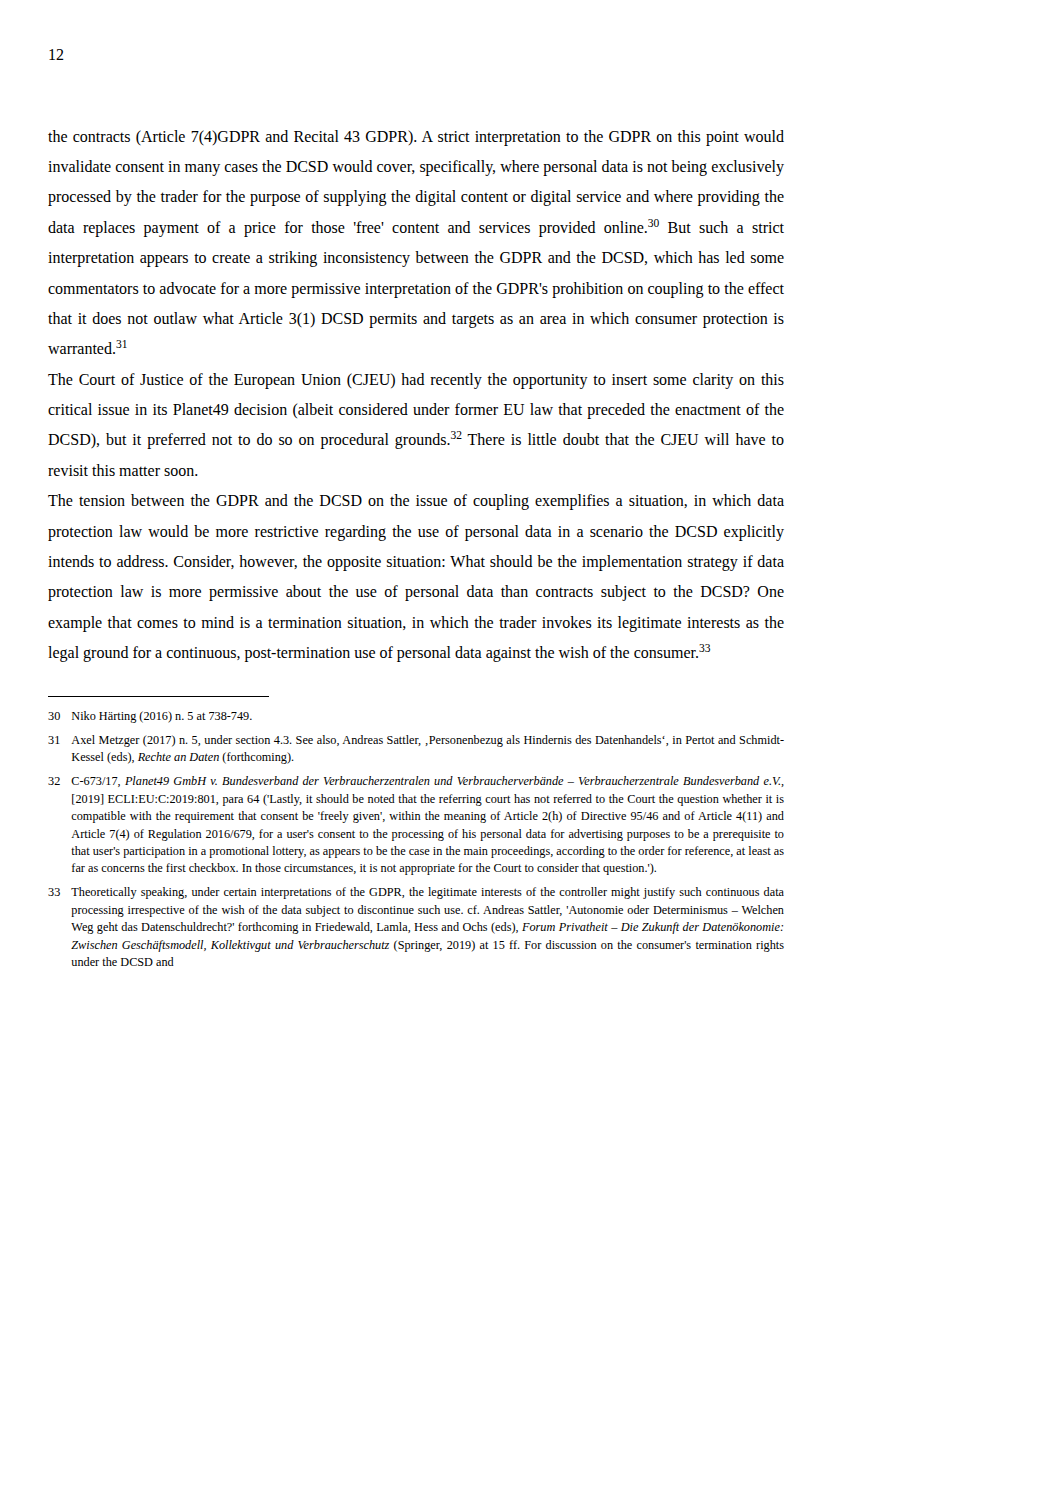12
the contracts (Article 7(4)GDPR and Recital 43 GDPR). A strict interpretation to the GDPR on this point would invalidate consent in many cases the DCSD would cover, specifically, where personal data is not being exclusively processed by the trader for the purpose of supplying the digital content or digital service and where providing the data replaces payment of a price for those 'free' content and services provided online.30 But such a strict interpretation appears to create a striking inconsistency between the GDPR and the DCSD, which has led some commentators to advocate for a more permissive interpretation of the GDPR's prohibition on coupling to the effect that it does not outlaw what Article 3(1) DCSD permits and targets as an area in which consumer protection is warranted.31
The Court of Justice of the European Union (CJEU) had recently the opportunity to insert some clarity on this critical issue in its Planet49 decision (albeit considered under former EU law that preceded the enactment of the DCSD), but it preferred not to do so on procedural grounds.32 There is little doubt that the CJEU will have to revisit this matter soon.
The tension between the GDPR and the DCSD on the issue of coupling exemplifies a situation, in which data protection law would be more restrictive regarding the use of personal data in a scenario the DCSD explicitly intends to address. Consider, however, the opposite situation: What should be the implementation strategy if data protection law is more permissive about the use of personal data than contracts subject to the DCSD? One example that comes to mind is a termination situation, in which the trader invokes its legitimate interests as the legal ground for a continuous, post-termination use of personal data against the wish of the consumer.33
30
Niko Härting (2016) n. 5 at 738-749.
31
Axel Metzger (2017) n. 5, under section 4.3. See also, Andreas Sattler, ‚Personenbezug als Hindernis des Datenhandels‘, in Pertot and Schmidt-Kessel (eds), Rechte an Daten (forthcoming).
32
C-673/17, Planet49 GmbH v. Bundesverband der Verbraucherzentralen und Verbraucherverbände – Verbraucherzentrale Bundesverband e.V., [2019] ECLI:EU:C:2019:801, para 64 ('Lastly, it should be noted that the referring court has not referred to the Court the question whether it is compatible with the requirement that consent be 'freely given', within the meaning of Article 2(h) of Directive 95/46 and of Article 4(11) and Article 7(4) of Regulation 2016/679, for a user's consent to the processing of his personal data for advertising purposes to be a prerequisite to that user's participation in a promotional lottery, as appears to be the case in the main proceedings, according to the order for reference, at least as far as concerns the first checkbox. In those circumstances, it is not appropriate for the Court to consider that question.').
33
Theoretically speaking, under certain interpretations of the GDPR, the legitimate interests of the controller might justify such continuous data processing irrespective of the wish of the data subject to discontinue such use. cf. Andreas Sattler, 'Autonomie oder Determinismus – Welchen Weg geht das Datenschuldrecht?' forthcoming in Friedewald, Lamla, Hess and Ochs (eds), Forum Privatheit – Die Zukunft der Datenökonomie: Zwischen Geschäftsmodell, Kollektivgut und Verbraucherschutz (Springer, 2019) at 15 ff. For discussion on the consumer's termination rights under the DCSD and